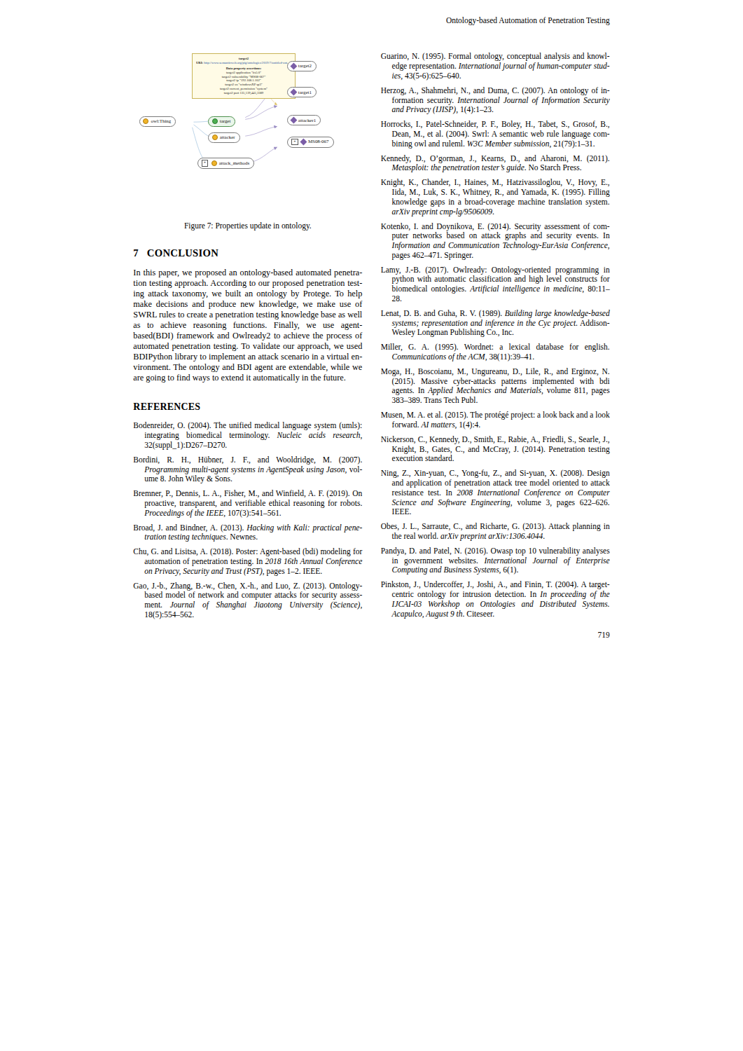Ontology-based Automation of Penetration Testing
target2
URI: http://www.semanticweb.org/pig/ontologies/2019/7/untitled-ontology-12#target2
Data property assertions:
target2 application "iis5.0"
target2 vulnerability "MS08-067"
target2 ip "192.168.1.102"
target2 os "windowsXP sp3"
target2 current_permission "system"
target2 port 135,139,445,3389
target2
target1
attacker1
MS08-067
owl:Thing
target
attacker
attack_methods
Figure 7: Properties update in ontology.
7 CONCLUSION
In this paper, we proposed an ontology-based automated penetration testing approach. According to our proposed penetration testing attack taxonomy, we built an ontology by Protege. To help make decisions and produce new knowledge, we make use of SWRL rules to create a penetration testing knowledge base as well as to achieve reasoning functions. Finally, we use agent-based(BDI) framework and Owlready2 to achieve the process of automated penetration testing. To validate our approach, we used BDIPython library to implement an attack scenario in a virtual environment. The ontology and BDI agent are extendable, while we are going to find ways to extend it automatically in the future.
REFERENCES
Bodenreider, O. (2004). The unified medical language system (umls): integrating biomedical terminology. Nucleic acids research, 32(suppl_1):D267–D270.
Bordini, R. H., Hübner, J. F., and Wooldridge, M. (2007). Programming multi-agent systems in AgentSpeak using Jason, volume 8. John Wiley & Sons.
Bremner, P., Dennis, L. A., Fisher, M., and Winfield, A. F. (2019). On proactive, transparent, and verifiable ethical reasoning for robots. Proceedings of the IEEE, 107(3):541–561.
Broad, J. and Bindner, A. (2013). Hacking with Kali: practical penetration testing techniques. Newnes.
Chu, G. and Lisitsa, A. (2018). Poster: Agent-based (bdi) modeling for automation of penetration testing. In 2018 16th Annual Conference on Privacy, Security and Trust (PST), pages 1–2. IEEE.
Gao, J.-b., Zhang, B.-w., Chen, X.-h., and Luo, Z. (2013). Ontology-based model of network and computer attacks for security assessment. Journal of Shanghai Jiaotong University (Science), 18(5):554–562.
Guarino, N. (1995). Formal ontology, conceptual analysis and knowledge representation. International journal of human-computer studies, 43(5-6):625–640.
Herzog, A., Shahmehri, N., and Duma, C. (2007). An ontology of information security. International Journal of Information Security and Privacy (IJISP), 1(4):1–23.
Horrocks, I., Patel-Schneider, P. F., Boley, H., Tabet, S., Grosof, B., Dean, M., et al. (2004). Swrl: A semantic web rule language combining owl and ruleml. W3C Member submission, 21(79):1–31.
Kennedy, D., O’gorman, J., Kearns, D., and Aharoni, M. (2011). Metasploit: the penetration tester’s guide. No Starch Press.
Knight, K., Chander, I., Haines, M., Hatzivassiloglou, V., Hovy, E., Iida, M., Luk, S. K., Whitney, R., and Yamada, K. (1995). Filling knowledge gaps in a broad-coverage machine translation system. arXiv preprint cmp-lg/9506009.
Kotenko, I. and Doynikova, E. (2014). Security assessment of computer networks based on attack graphs and security events. In Information and Communication Technology-EurAsia Conference, pages 462–471. Springer.
Lamy, J.-B. (2017). Owlready: Ontology-oriented programming in python with automatic classification and high level constructs for biomedical ontologies. Artificial intelligence in medicine, 80:11–28.
Lenat, D. B. and Guha, R. V. (1989). Building large knowledge-based systems; representation and inference in the Cyc project. Addison-Wesley Longman Publishing Co., Inc.
Miller, G. A. (1995). Wordnet: a lexical database for english. Communications of the ACM, 38(11):39–41.
Moga, H., Boscoianu, M., Ungureanu, D., Lile, R., and Erginoz, N. (2015). Massive cyber-attacks patterns implemented with bdi agents. In Applied Mechanics and Materials, volume 811, pages 383–389. Trans Tech Publ.
Musen, M. A. et al. (2015). The protégé project: a look back and a look forward. AI matters, 1(4):4.
Nickerson, C., Kennedy, D., Smith, E., Rabie, A., Friedli, S., Searle, J., Knight, B., Gates, C., and McCray, J. (2014). Penetration testing execution standard.
Ning, Z., Xin-yuan, C., Yong-fu, Z., and Si-yuan, X. (2008). Design and application of penetration attack tree model oriented to attack resistance test. In 2008 International Conference on Computer Science and Software Engineering, volume 3, pages 622–626. IEEE.
Obes, J. L., Sarraute, C., and Richarte, G. (2013). Attack planning in the real world. arXiv preprint arXiv:1306.4044.
Pandya, D. and Patel, N. (2016). Owasp top 10 vulnerability analyses in government websites. International Journal of Enterprise Computing and Business Systems, 6(1).
Pinkston, J., Undercoffer, J., Joshi, A., and Finin, T. (2004). A target-centric ontology for intrusion detection. In In proceeding of the IJCAI-03 Workshop on Ontologies and Distributed Systems. Acapulco, August 9 th. Citeseer.
719